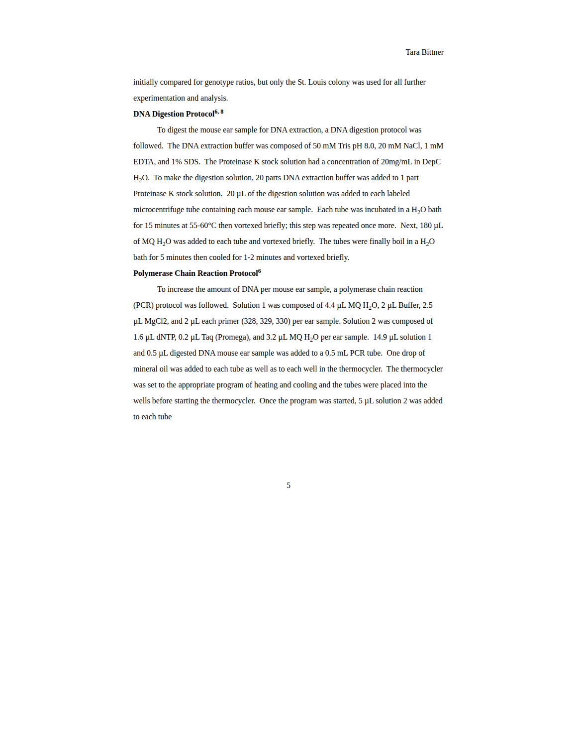Tara Bittner
initially compared for genotype ratios, but only the St. Louis colony was used for all further experimentation and analysis.
DNA Digestion Protocol6, 8
To digest the mouse ear sample for DNA extraction, a DNA digestion protocol was followed. The DNA extraction buffer was composed of 50 mM Tris pH 8.0, 20 mM NaCl, 1 mM EDTA, and 1% SDS. The Proteinase K stock solution had a concentration of 20mg/mL in DepC H2O. To make the digestion solution, 20 parts DNA extraction buffer was added to 1 part Proteinase K stock solution. 20 µL of the digestion solution was added to each labeled microcentrifuge tube containing each mouse ear sample. Each tube was incubated in a H2O bath for 15 minutes at 55-60°C then vortexed briefly; this step was repeated once more. Next, 180 µL of MQ H2O was added to each tube and vortexed briefly. The tubes were finally boil in a H2O bath for 5 minutes then cooled for 1-2 minutes and vortexed briefly.
Polymerase Chain Reaction Protocol6
To increase the amount of DNA per mouse ear sample, a polymerase chain reaction (PCR) protocol was followed. Solution 1 was composed of 4.4 µL MQ H2O, 2 µL Buffer, 2.5 µL MgCl2, and 2 µL each primer (328, 329, 330) per ear sample. Solution 2 was composed of 1.6 µL dNTP, 0.2 µL Taq (Promega), and 3.2 µL MQ H2O per ear sample. 14.9 µL solution 1 and 0.5 µL digested DNA mouse ear sample was added to a 0.5 mL PCR tube. One drop of mineral oil was added to each tube as well as to each well in the thermocycler. The thermocycler was set to the appropriate program of heating and cooling and the tubes were placed into the wells before starting the thermocycler. Once the program was started, 5 µL solution 2 was added to each tube
5